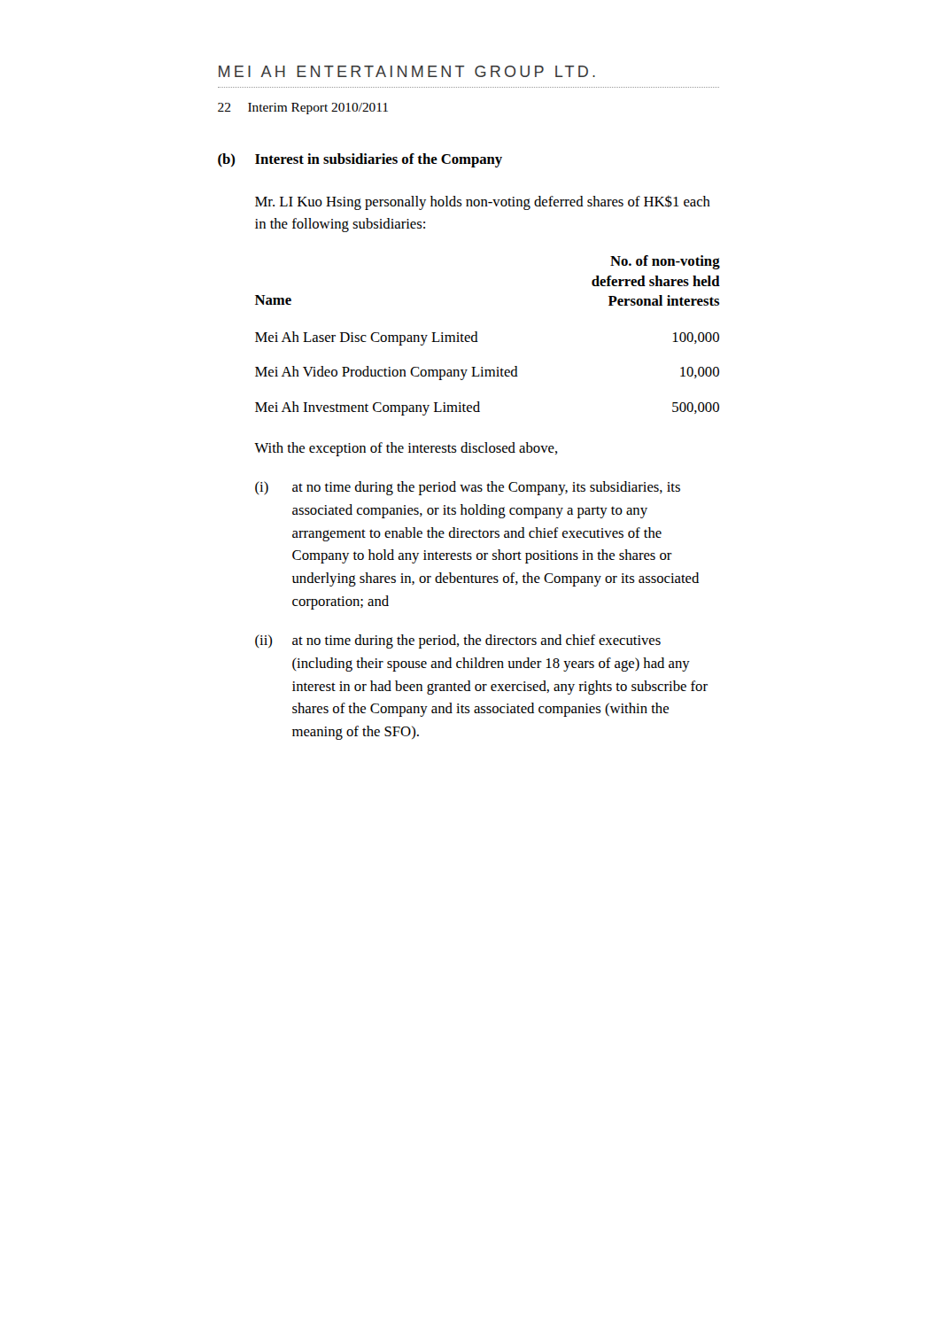MEI AH ENTERTAINMENT GROUP LTD.
22 Interim Report 2010/2011
(b) Interest in subsidiaries of the Company
Mr. LI Kuo Hsing personally holds non-voting deferred shares of HK$1 each in the following subsidiaries:
| Name | No. of non-voting deferred shares held Personal interests |
| --- | --- |
| Mei Ah Laser Disc Company Limited | 100,000 |
| Mei Ah Video Production Company Limited | 10,000 |
| Mei Ah Investment Company Limited | 500,000 |
With the exception of the interests disclosed above,
(i) at no time during the period was the Company, its subsidiaries, its associated companies, or its holding company a party to any arrangement to enable the directors and chief executives of the Company to hold any interests or short positions in the shares or underlying shares in, or debentures of, the Company or its associated corporation; and
(ii) at no time during the period, the directors and chief executives (including their spouse and children under 18 years of age) had any interest in or had been granted or exercised, any rights to subscribe for shares of the Company and its associated companies (within the meaning of the SFO).